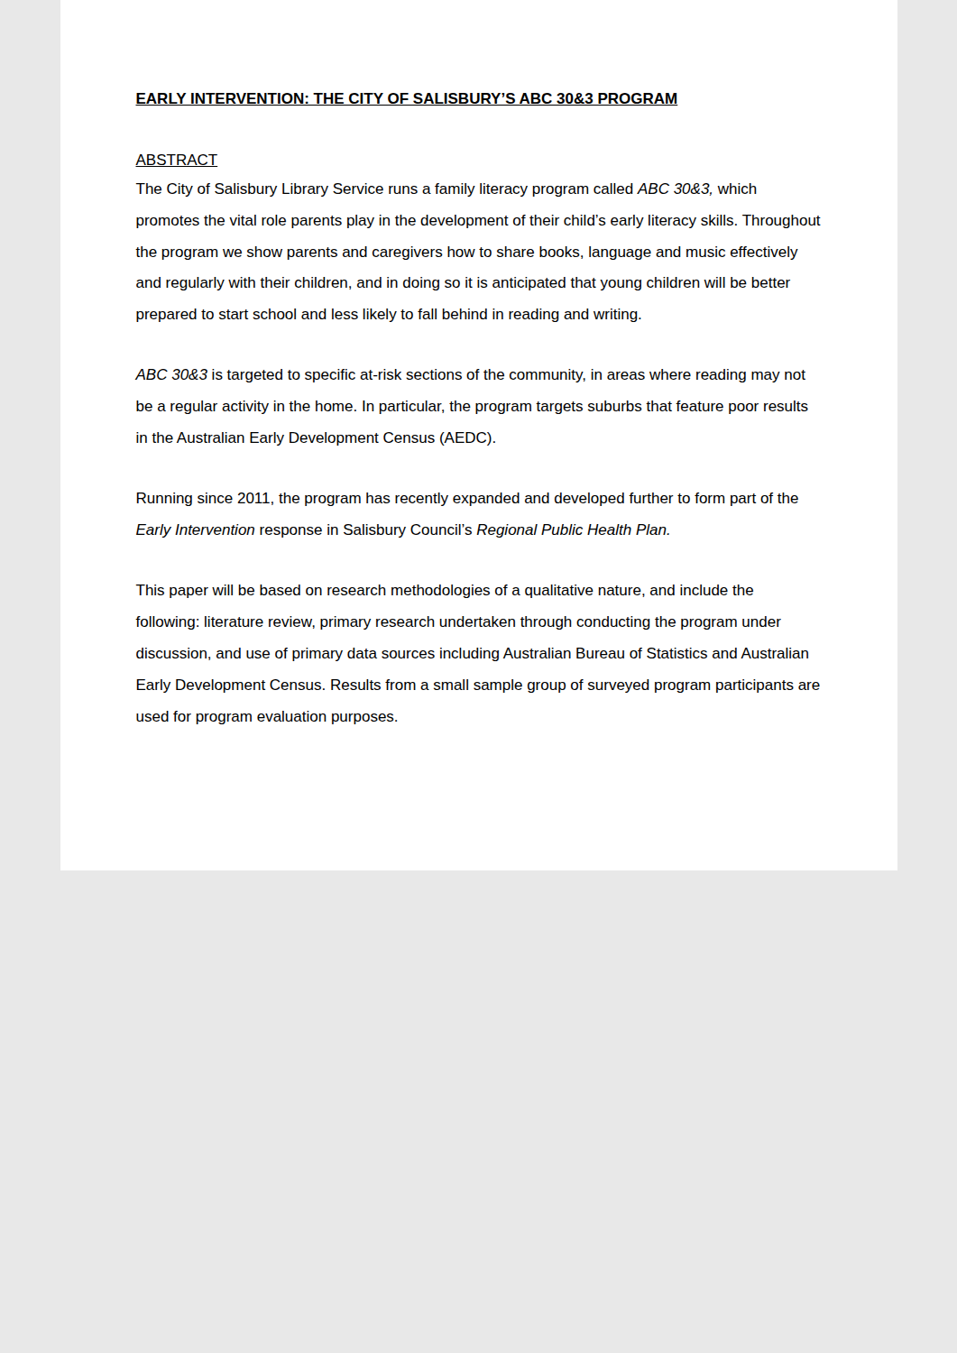EARLY INTERVENTION: THE CITY OF SALISBURY’S ABC 30&3 PROGRAM
ABSTRACT
The City of Salisbury Library Service runs a family literacy program called ABC 30&3, which promotes the vital role parents play in the development of their child’s early literacy skills. Throughout the program we show parents and caregivers how to share books, language and music effectively and regularly with their children, and in doing so it is anticipated that young children will be better prepared to start school and less likely to fall behind in reading and writing.
ABC 30&3 is targeted to specific at-risk sections of the community, in areas where reading may not be a regular activity in the home. In particular, the program targets suburbs that feature poor results in the Australian Early Development Census (AEDC).
Running since 2011, the program has recently expanded and developed further to form part of the Early Intervention response in Salisbury Council’s Regional Public Health Plan.
This paper will be based on research methodologies of a qualitative nature, and include the following: literature review, primary research undertaken through conducting the program under discussion, and use of primary data sources including Australian Bureau of Statistics and Australian Early Development Census. Results from a small sample group of surveyed program participants are used for program evaluation purposes.